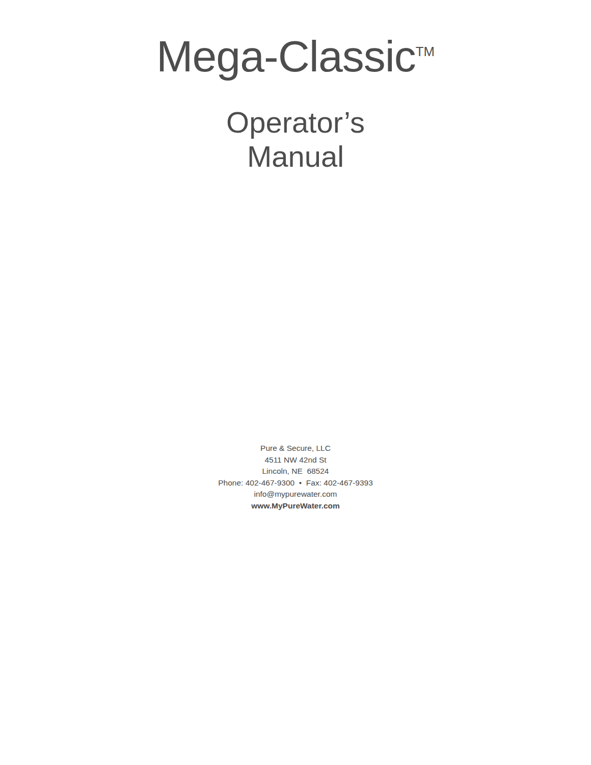Mega-ClassicTM
Operator’s
Manual
Pure & Secure, LLC
4511 NW 42nd St
Lincoln, NE 68524
Phone: 402-467-9300 • Fax: 402-467-9393
info@mypurewater.com
www.MyPureWater.com